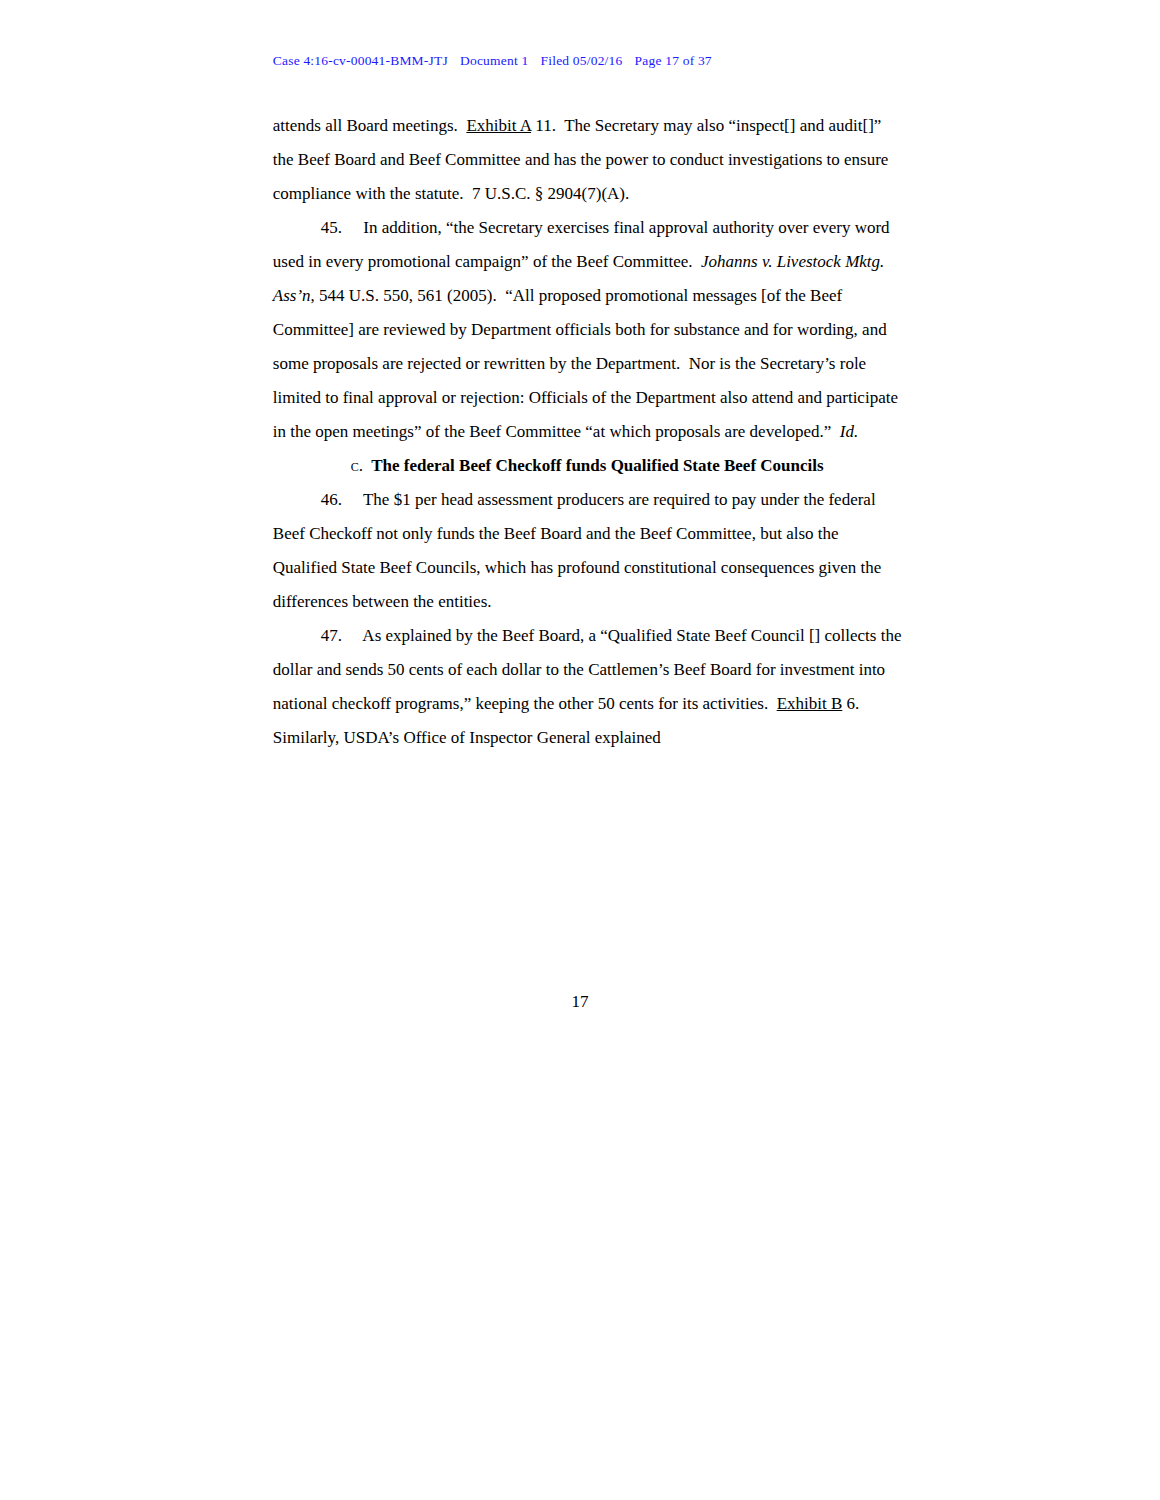Case 4:16-cv-00041-BMM-JTJ Document 1 Filed 05/02/16 Page 17 of 37
attends all Board meetings. Exhibit A 11. The Secretary may also “inspect[] and audit[]” the Beef Board and Beef Committee and has the power to conduct investigations to ensure compliance with the statute. 7 U.S.C. § 2904(7)(A).
45. In addition, “the Secretary exercises final approval authority over every word used in every promotional campaign” of the Beef Committee. Johanns v. Livestock Mktg. Ass’n, 544 U.S. 550, 561 (2005). “All proposed promotional messages [of the Beef Committee] are reviewed by Department officials both for substance and for wording, and some proposals are rejected or rewritten by the Department. Nor is the Secretary’s role limited to final approval or rejection: Officials of the Department also attend and participate in the open meetings” of the Beef Committee “at which proposals are developed.” Id.
c. The federal Beef Checkoff funds Qualified State Beef Councils
46. The $1 per head assessment producers are required to pay under the federal Beef Checkoff not only funds the Beef Board and the Beef Committee, but also the Qualified State Beef Councils, which has profound constitutional consequences given the differences between the entities.
47. As explained by the Beef Board, a “Qualified State Beef Council [] collects the dollar and sends 50 cents of each dollar to the Cattlemen’s Beef Board for investment into national checkoff programs,” keeping the other 50 cents for its activities. Exhibit B 6. Similarly, USDA’s Office of Inspector General explained
17